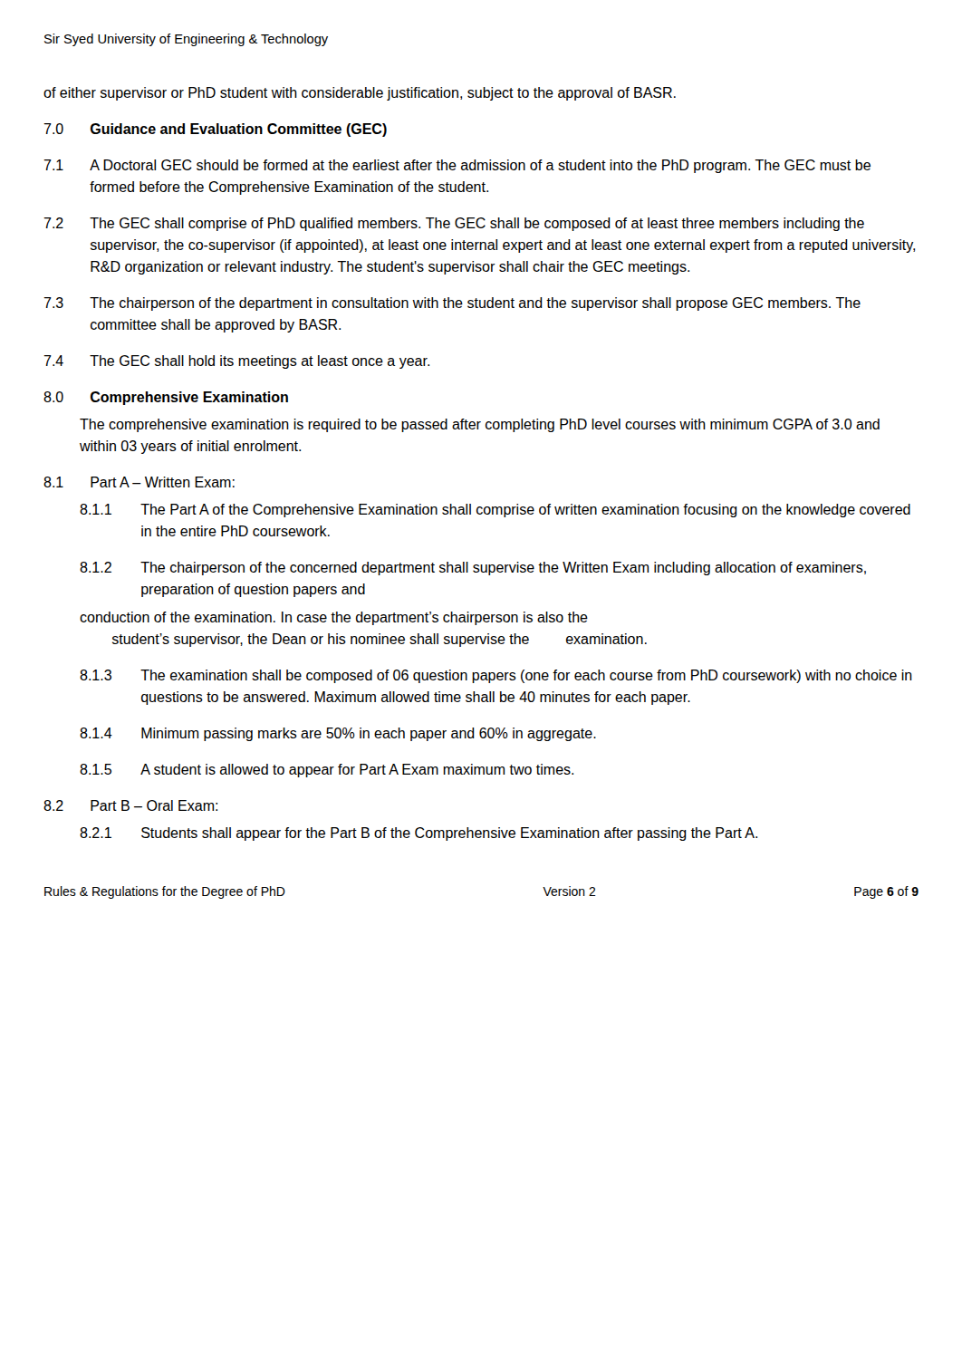Sir Syed University of Engineering & Technology
of either supervisor or PhD student with considerable justification, subject to the approval of BASR.
7.0
Guidance and Evaluation Committee (GEC)
7.1
A Doctoral GEC should be formed at the earliest after the admission of a student into the PhD program. The GEC must be formed before the Comprehensive Examination of the student.
7.2
The GEC shall comprise of PhD qualified members. The GEC shall be composed of at least three members including the supervisor, the co-supervisor (if appointed), at least one internal expert and at least one external expert from a reputed university, R&D organization or relevant industry. The student's supervisor shall chair the GEC meetings.
7.3
The chairperson of the department in consultation with the student and the supervisor shall propose GEC members. The committee shall be approved by BASR.
7.4
The GEC shall hold its meetings at least once a year.
8.0
Comprehensive Examination
The comprehensive examination is required to be passed after completing PhD level courses with minimum CGPA of 3.0 and within 03 years of initial enrolment.
8.1
Part A – Written Exam:
8.1.1
The Part A of the Comprehensive Examination shall comprise of written examination focusing on the knowledge covered in the entire PhD coursework.
8.1.2
The chairperson of the concerned department shall supervise the Written Exam including allocation of examiners, preparation of question papers and
conduction of the examination. In case the department’s chairperson is also the student’s supervisor, the Dean or his nominee shall supervise the examination.
8.1.3
The examination shall be composed of 06 question papers (one for each course from PhD coursework) with no choice in questions to be answered. Maximum allowed time shall be 40 minutes for each paper.
8.1.4
Minimum passing marks are 50% in each paper and 60% in aggregate.
8.1.5
A student is allowed to appear for Part A Exam maximum two times.
8.2
Part B – Oral Exam:
8.2.1
Students shall appear for the Part B of the Comprehensive Examination after passing the Part A.
Rules & Regulations for the Degree of PhD Version 2 Page 6 of 9